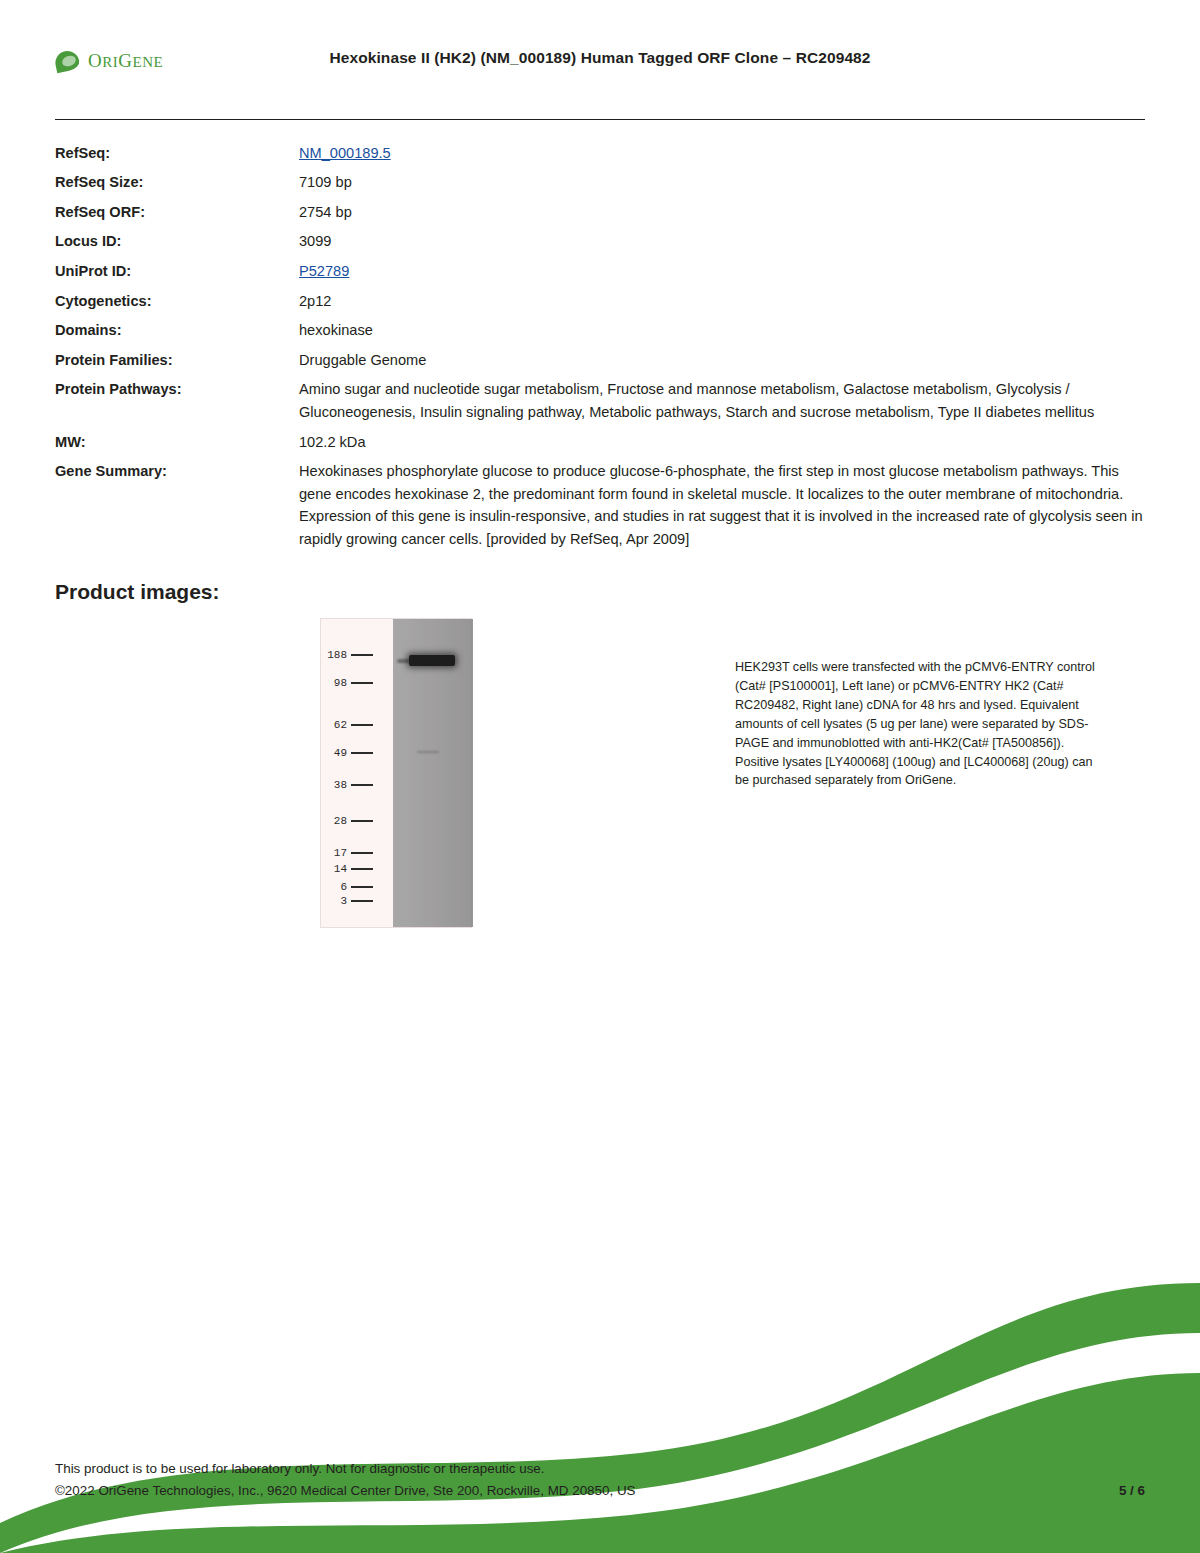ORIGENE
Hexokinase II (HK2) (NM_000189) Human Tagged ORF Clone – RC209482
| RefSeq: | NM_000189.5 |
| RefSeq Size: | 7109 bp |
| RefSeq ORF: | 2754 bp |
| Locus ID: | 3099 |
| UniProt ID: | P52789 |
| Cytogenetics: | 2p12 |
| Domains: | hexokinase |
| Protein Families: | Druggable Genome |
| Protein Pathways: | Amino sugar and nucleotide sugar metabolism, Fructose and mannose metabolism, Galactose metabolism, Glycolysis / Gluconeogenesis, Insulin signaling pathway, Metabolic pathways, Starch and sucrose metabolism, Type II diabetes mellitus |
| MW: | 102.2 kDa |
| Gene Summary: | Hexokinases phosphorylate glucose to produce glucose-6-phosphate, the first step in most glucose metabolism pathways. This gene encodes hexokinase 2, the predominant form found in skeletal muscle. It localizes to the outer membrane of mitochondria. Expression of this gene is insulin-responsive, and studies in rat suggest that it is involved in the increased rate of glycolysis seen in rapidly growing cancer cells. [provided by RefSeq, Apr 2009] |
Product images:
188
98
62
49
38
28
17
14
6
3
HEK293T cells were transfected with the pCMV6-ENTRY control (Cat# [PS100001], Left lane) or pCMV6-ENTRY HK2 (Cat# RC209482, Right lane) cDNA for 48 hrs and lysed. Equivalent amounts of cell lysates (5 ug per lane) were separated by SDS-PAGE and immunoblotted with anti-HK2(Cat# [TA500856]). Positive lysates [LY400068] (100ug) and [LC400068] (20ug) can be purchased separately from OriGene.
This product is to be used for laboratory only. Not for diagnostic or therapeutic use.
©2022 OriGene Technologies, Inc., 9620 Medical Center Drive, Ste 200, Rockville, MD 20850, US 5 / 6